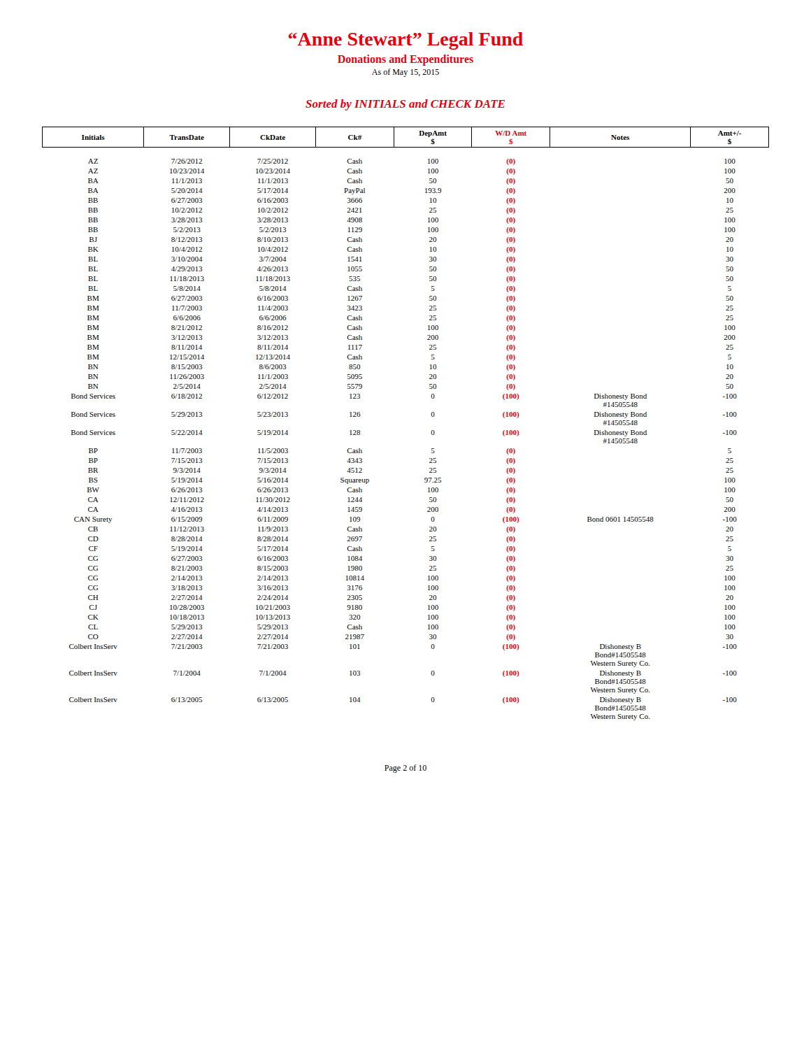“Anne Stewart” Legal Fund
Donations and Expenditures
As of May 15, 2015
Sorted by INITIALS and CHECK DATE
| Initials | TransDate | CkDate | Ck# | DepAmt $ | W/D Amt $ | Notes | Amt+/- $ |
| --- | --- | --- | --- | --- | --- | --- | --- |
| AZ | 7/26/2012 | 7/25/2012 | Cash | 100 | (0) | | 100 |
| AZ | 10/23/2014 | 10/23/2014 | Cash | 100 | (0) | | 100 |
| BA | 11/1/2013 | 11/1/2013 | Cash | 50 | (0) | | 50 |
| BA | 5/20/2014 | 5/17/2014 | PayPal | 193.9 | (0) | | 200 |
| BB | 6/27/2003 | 6/16/2003 | 3666 | 10 | (0) | | 10 |
| BB | 10/2/2012 | 10/2/2012 | 2421 | 25 | (0) | | 25 |
| BB | 3/28/2013 | 3/28/2013 | 4908 | 100 | (0) | | 100 |
| BB | 5/2/2013 | 5/2/2013 | 1129 | 100 | (0) | | 100 |
| BJ | 8/12/2013 | 8/10/2013 | Cash | 20 | (0) | | 20 |
| BK | 10/4/2012 | 10/4/2012 | Cash | 10 | (0) | | 10 |
| BL | 3/10/2004 | 3/7/2004 | 1541 | 30 | (0) | | 30 |
| BL | 4/29/2013 | 4/26/2013 | 1055 | 50 | (0) | | 50 |
| BL | 11/18/2013 | 11/18/2013 | 535 | 50 | (0) | | 50 |
| BL | 5/8/2014 | 5/8/2014 | Cash | 5 | (0) | | 5 |
| BM | 6/27/2003 | 6/16/2003 | 1267 | 50 | (0) | | 50 |
| BM | 11/7/2003 | 11/4/2003 | 3423 | 25 | (0) | | 25 |
| BM | 6/6/2006 | 6/6/2006 | Cash | 25 | (0) | | 25 |
| BM | 8/21/2012 | 8/16/2012 | Cash | 100 | (0) | | 100 |
| BM | 3/12/2013 | 3/12/2013 | Cash | 200 | (0) | | 200 |
| BM | 8/11/2014 | 8/11/2014 | 1117 | 25 | (0) | | 25 |
| BM | 12/15/2014 | 12/13/2014 | Cash | 5 | (0) | | 5 |
| BN | 8/15/2003 | 8/6/2003 | 850 | 10 | (0) | | 10 |
| BN | 11/26/2003 | 11/1/2003 | 5095 | 20 | (0) | | 20 |
| BN | 2/5/2014 | 2/5/2014 | 5579 | 50 | (0) | | 50 |
| Bond Services | 6/18/2012 | 6/12/2012 | 123 | 0 | (100) | Dishonesty Bond #14505548 | -100 |
| Bond Services | 5/29/2013 | 5/23/2013 | 126 | 0 | (100) | Dishonesty Bond #14505548 | -100 |
| Bond Services | 5/22/2014 | 5/19/2014 | 128 | 0 | (100) | Dishonesty Bond #14505548 | -100 |
| BP | 11/7/2003 | 11/5/2003 | Cash | 5 | (0) | | 5 |
| BP | 7/15/2013 | 7/15/2013 | 4343 | 25 | (0) | | 25 |
| BR | 9/3/2014 | 9/3/2014 | 4512 | 25 | (0) | | 25 |
| BS | 5/19/2014 | 5/16/2014 | Squareup | 97.25 | (0) | | 100 |
| BW | 6/26/2013 | 6/26/2013 | Cash | 100 | (0) | | 100 |
| CA | 12/11/2012 | 11/30/2012 | 1244 | 50 | (0) | | 50 |
| CA | 4/16/2013 | 4/14/2013 | 1459 | 200 | (0) | | 200 |
| CAN Surety | 6/15/2009 | 6/11/2009 | 109 | 0 | (100) | Bond 0601 14505548 | -100 |
| CB | 11/12/2013 | 11/9/2013 | Cash | 20 | (0) | | 20 |
| CD | 8/28/2014 | 8/28/2014 | 2697 | 25 | (0) | | 25 |
| CF | 5/19/2014 | 5/17/2014 | Cash | 5 | (0) | | 5 |
| CG | 6/27/2003 | 6/16/2003 | 1084 | 30 | (0) | | 30 |
| CG | 8/21/2003 | 8/15/2003 | 1980 | 25 | (0) | | 25 |
| CG | 2/14/2013 | 2/14/2013 | 10814 | 100 | (0) | | 100 |
| CG | 3/18/2013 | 3/16/2013 | 3176 | 100 | (0) | | 100 |
| CH | 2/27/2014 | 2/24/2014 | 2305 | 20 | (0) | | 20 |
| CJ | 10/28/2003 | 10/21/2003 | 9180 | 100 | (0) | | 100 |
| CK | 10/18/2013 | 10/13/2013 | 320 | 100 | (0) | | 100 |
| CL | 5/29/2013 | 5/29/2013 | Cash | 100 | (0) | | 100 |
| CO | 2/27/2014 | 2/27/2014 | 21987 | 30 | (0) | | 30 |
| Colbert InsServ | 7/21/2003 | 7/21/2003 | 101 | 0 | (100) | Dishonesty B Bond#14505548 Western Surety Co. | -100 |
| Colbert InsServ | 7/1/2004 | 7/1/2004 | 103 | 0 | (100) | Dishonesty B Bond#14505548 Western Surety Co. | -100 |
| Colbert InsServ | 6/13/2005 | 6/13/2005 | 104 | 0 | (100) | Dishonesty B Bond#14505548 Western Surety Co. | -100 |
Page 2 of 10